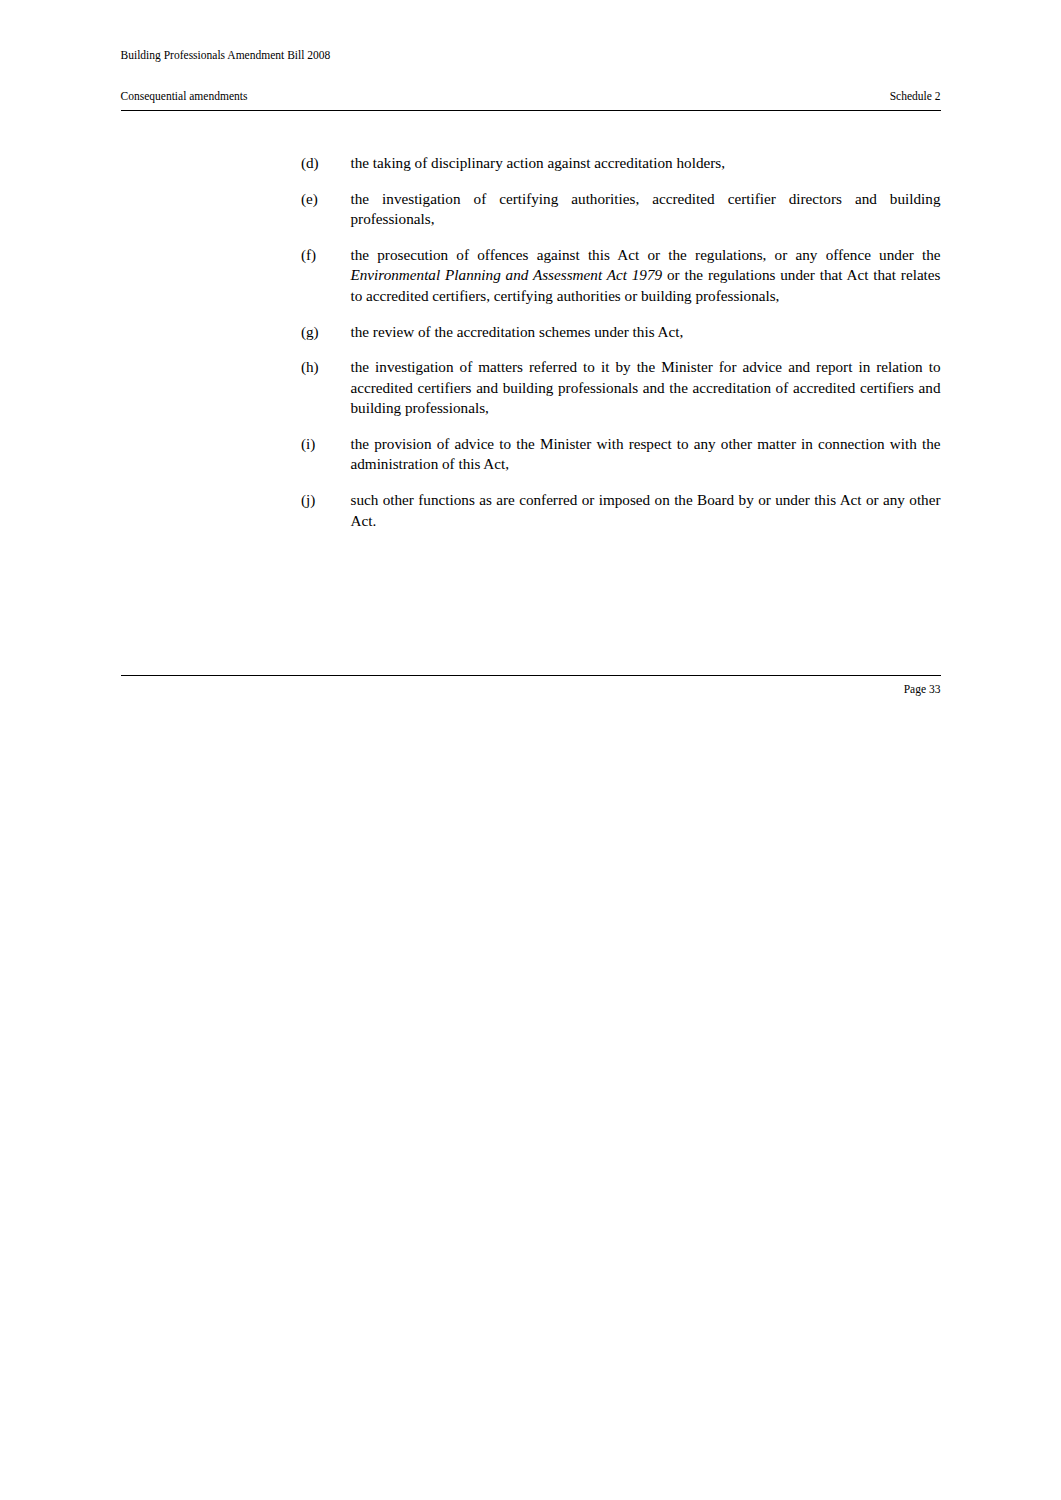Building Professionals Amendment Bill 2008
Consequential amendments Schedule 2
(d) the taking of disciplinary action against accreditation holders,
(e) the investigation of certifying authorities, accredited certifier directors and building professionals,
(f) the prosecution of offences against this Act or the regulations, or any offence under the Environmental Planning and Assessment Act 1979 or the regulations under that Act that relates to accredited certifiers, certifying authorities or building professionals,
(g) the review of the accreditation schemes under this Act,
(h) the investigation of matters referred to it by the Minister for advice and report in relation to accredited certifiers and building professionals and the accreditation of accredited certifiers and building professionals,
(i) the provision of advice to the Minister with respect to any other matter in connection with the administration of this Act,
(j) such other functions as are conferred or imposed on the Board by or under this Act or any other Act.
Page 33